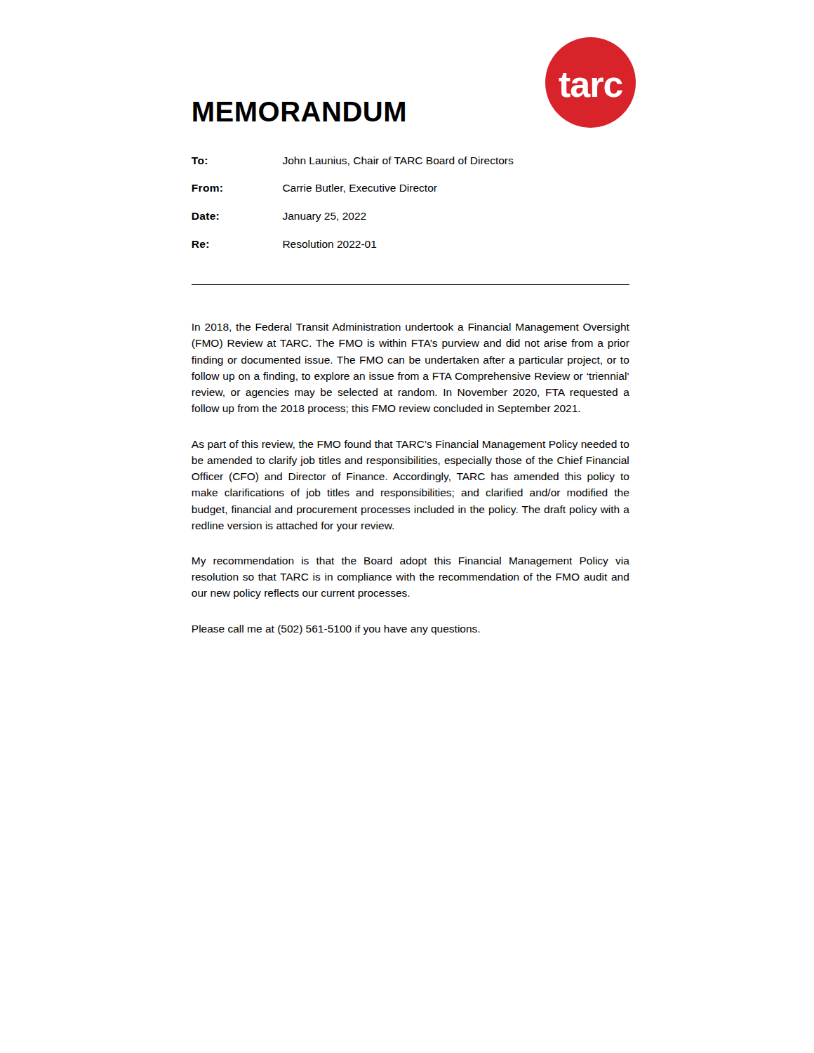tarc
MEMORANDUM
| To: | John Launius, Chair of TARC Board of Directors |
| From: | Carrie Butler, Executive Director |
| Date: | January 25, 2022 |
| Re: | Resolution 2022-01 |
In 2018, the Federal Transit Administration undertook a Financial Management Oversight (FMO) Review at TARC. The FMO is within FTA’s purview and did not arise from a prior finding or documented issue. The FMO can be undertaken after a particular project, or to follow up on a finding, to explore an issue from a FTA Comprehensive Review or ‘triennial’ review, or agencies may be selected at random. In November 2020, FTA requested a follow up from the 2018 process; this FMO review concluded in September 2021.
As part of this review, the FMO found that TARC’s Financial Management Policy needed to be amended to clarify job titles and responsibilities, especially those of the Chief Financial Officer (CFO) and Director of Finance. Accordingly, TARC has amended this policy to make clarifications of job titles and responsibilities; and clarified and/or modified the budget, financial and procurement processes included in the policy. The draft policy with a redline version is attached for your review.
My recommendation is that the Board adopt this Financial Management Policy via resolution so that TARC is in compliance with the recommendation of the FMO audit and our new policy reflects our current processes.
Please call me at (502) 561-5100 if you have any questions.